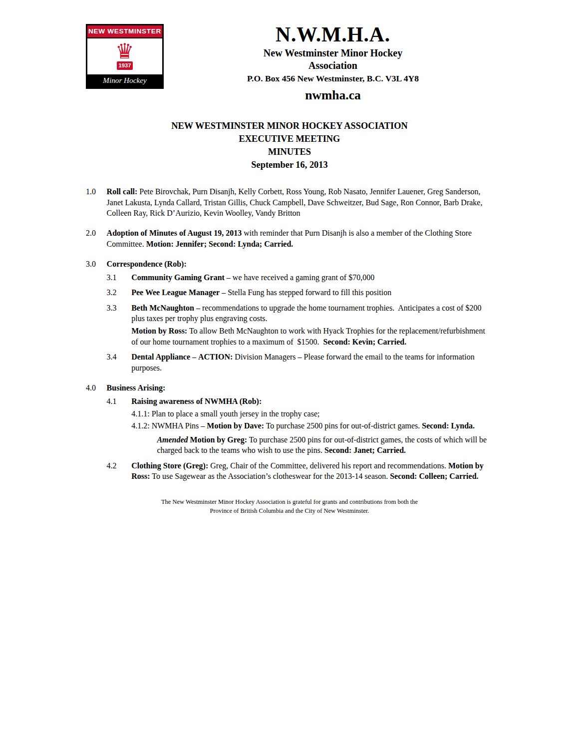NEW WESTMINSTER
♛
1937
Minor Hockey
N.W.M.H.A.
New Westminster Minor Hockey
Association
P.O. Box 456 New Westminster, B.C. V3L 4Y8
nwmha.ca
NEW WESTMINSTER MINOR HOCKEY ASSOCIATION
EXECUTIVE MEETING
MINUTES
September 16, 2013
1.0 Roll call: Pete Birovchak, Purn Disanjh, Kelly Corbett, Ross Young, Rob Nasato, Jennifer Lauener, Greg Sanderson, Janet Lakusta, Lynda Callard, Tristan Gillis, Chuck Campbell, Dave Schweitzer, Bud Sage, Ron Connor, Barb Drake, Colleen Ray, Rick D’Aurizio, Kevin Woolley, Vandy Britton
2.0 Adoption of Minutes of August 19, 2013 with reminder that Purn Disanjh is also a member of the Clothing Store Committee. Motion: Jennifer; Second: Lynda; Carried.
3.0 Correspondence (Rob):
3.1 Community Gaming Grant – we have received a gaming grant of $70,000
3.2 Pee Wee League Manager – Stella Fung has stepped forward to fill this position
3.3 Beth McNaughton – recommendations to upgrade the home tournament trophies. Anticipates a cost of $200 plus taxes per trophy plus engraving costs. Motion by Ross: To allow Beth McNaughton to work with Hyack Trophies for the replacement/refurbishment of our home tournament trophies to a maximum of $1500. Second: Kevin; Carried.
3.4 Dental Appliance – ACTION: Division Managers – Please forward the email to the teams for information purposes.
4.0 Business Arising:
4.1 Raising awareness of NWMHA (Rob): 4.1.1: Plan to place a small youth jersey in the trophy case; 4.1.2: NWMHA Pins – Motion by Dave: To purchase 2500 pins for out-of-district games. Second: Lynda. Amended Motion by Greg: To purchase 2500 pins for out-of-district games, the costs of which will be charged back to the teams who wish to use the pins. Second: Janet; Carried.
4.2 Clothing Store (Greg): Greg, Chair of the Committee, delivered his report and recommendations. Motion by Ross: To use Sagewear as the Association’s clotheswear for the 2013-14 season. Second: Colleen; Carried.
The New Westminster Minor Hockey Association is grateful for grants and contributions from both the
Province of British Columbia and the City of New Westminster.